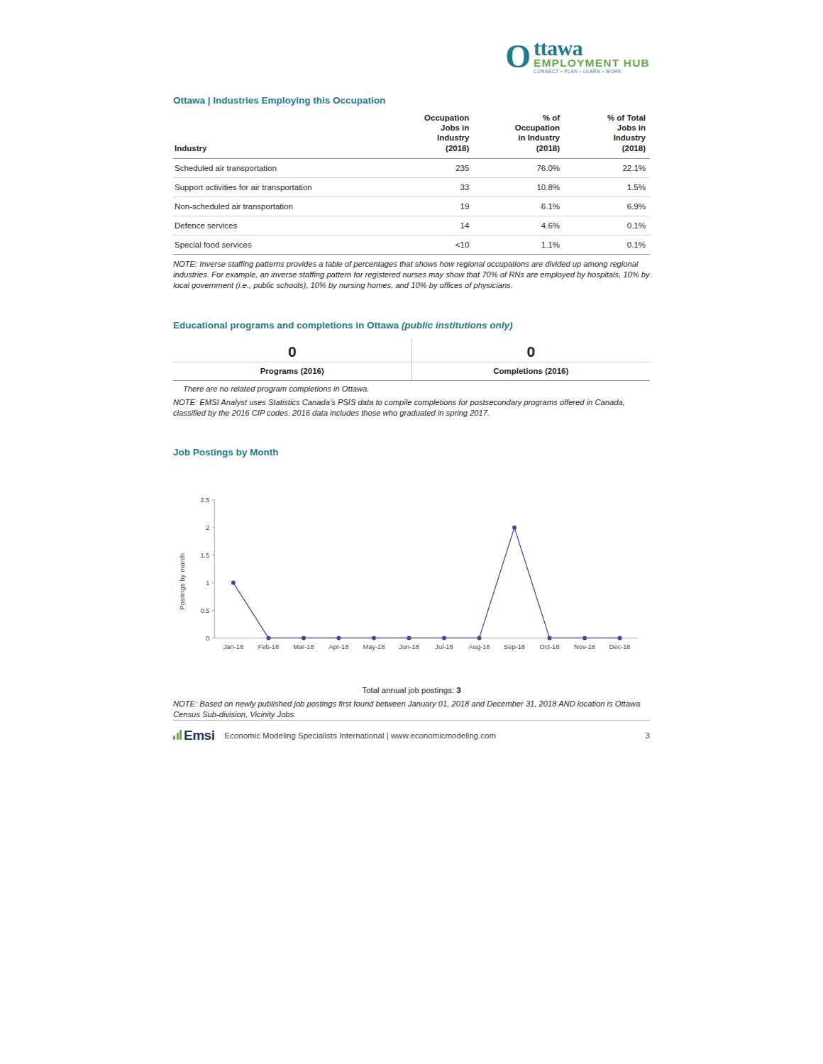O
ttawa EMPLOYMENT HUB CONNECT • PLAN • LEARN • WORK
Ottawa | Industries Employing this Occupation
| Industry | Occupation Jobs in Industry (2018) | % of Occupation in Industry (2018) | % of Total Jobs in Industry (2018) |
| --- | --- | --- | --- |
| Scheduled air transportation | 235 | 76.0% | 22.1% |
| Support activities for air transportation | 33 | 10.8% | 1.5% |
| Non-scheduled air transportation | 19 | 6.1% | 6.9% |
| Defence services | 14 | 4.6% | 0.1% |
| Special food services | <10 | 1.1% | 0.1% |
NOTE: Inverse staffing patterns provides a table of percentages that shows how regional occupations are divided up among regional industries. For example, an inverse staffing pattern for registered nurses may show that 70% of RNs are employed by hospitals, 10% by local government (i.e., public schools), 10% by nursing homes, and 10% by offices of physicians.
Educational programs and completions in Ottawa (public institutions only)
| 0 Programs (2016) | 0 Completions (2016) |
There are no related program completions in Ottawa.
NOTE: EMSI Analyst uses Statistics Canada’s PSIS data to compile completions for postsecondary programs offered in Canada, classified by the 2016 CIP codes. 2016 data includes those who graduated in spring 2017.
Job Postings by Month
Postings by month 2.5 2 1.5 1 0.5 0 Jan-18 Feb-18 Mar-18 Apr-18 May-18 Jun-18 Jul-18 Aug-18 Sep-18 Oct-18 Nov-18 Dec-18
Total annual job postings: 3
NOTE: Based on newly published job postings first found between January 01, 2018 and December 31, 2018 AND location is Ottawa Census Sub-division, Vicinity Jobs.
Emsi
Economic Modeling Specialists International | www.economicmodeling.com
3